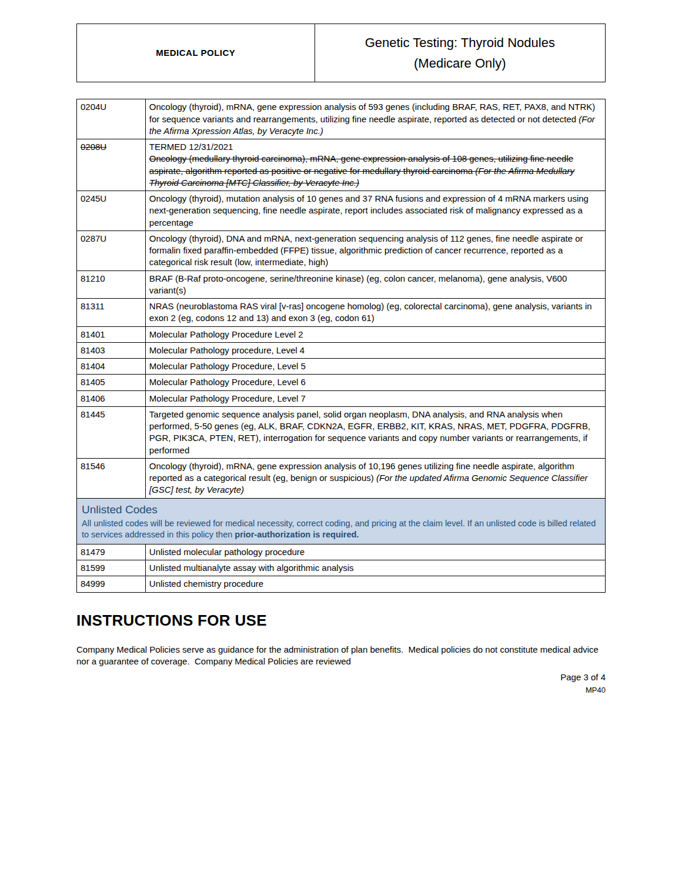| MEDICAL POLICY | Genetic Testing: Thyroid Nodules (Medicare Only) |
| 0204U | Oncology (thyroid), mRNA, gene expression analysis of 593 genes (including BRAF, RAS, RET, PAX8, and NTRK) for sequence variants and rearrangements, utilizing fine needle aspirate, reported as detected or not detected (For the Afirma Xpression Atlas, by Veracyte Inc.) |
| 0208U | TERMED 12/31/2021 Oncology (medullary thyroid carcinoma), mRNA, gene expression analysis of 108 genes, utilizing fine needle aspirate, algorithm reported as positive or negative for medullary thyroid carcinoma (For the Afirma Medullary Thyroid Carcinoma [MTC] Classifier, by Veracyte Inc.) |
| 0245U | Oncology (thyroid), mutation analysis of 10 genes and 37 RNA fusions and expression of 4 mRNA markers using next-generation sequencing, fine needle aspirate, report includes associated risk of malignancy expressed as a percentage |
| 0287U | Oncology (thyroid), DNA and mRNA, next-generation sequencing analysis of 112 genes, fine needle aspirate or formalin fixed paraffin-embedded (FFPE) tissue, algorithmic prediction of cancer recurrence, reported as a categorical risk result (low, intermediate, high) |
| 81210 | BRAF (B-Raf proto-oncogene, serine/threonine kinase) (eg, colon cancer, melanoma), gene analysis, V600 variant(s) |
| 81311 | NRAS (neuroblastoma RAS viral [v-ras] oncogene homolog) (eg, colorectal carcinoma), gene analysis, variants in exon 2 (eg, codons 12 and 13) and exon 3 (eg, codon 61) |
| 81401 | Molecular Pathology Procedure Level 2 |
| 81403 | Molecular Pathology procedure, Level 4 |
| 81404 | Molecular Pathology Procedure, Level 5 |
| 81405 | Molecular Pathology Procedure, Level 6 |
| 81406 | Molecular Pathology Procedure, Level 7 |
| 81445 | Targeted genomic sequence analysis panel, solid organ neoplasm, DNA analysis, and RNA analysis when performed, 5-50 genes (eg, ALK, BRAF, CDKN2A, EGFR, ERBB2, KIT, KRAS, NRAS, MET, PDGFRA, PDGFRB, PGR, PIK3CA, PTEN, RET), interrogation for sequence variants and copy number variants or rearrangements, if performed |
| 81546 | Oncology (thyroid), mRNA, gene expression analysis of 10,196 genes utilizing fine needle aspirate, algorithm reported as a categorical result (eg, benign or suspicious) (For the updated Afirma Genomic Sequence Classifier [GSC] test, by Veracyte) |
| Unlisted Codes All unlisted codes will be reviewed for medical necessity, correct coding, and pricing at the claim level. If an unlisted code is billed related to services addressed in this policy then prior-authorization is required. |
| 81479 | Unlisted molecular pathology procedure |
| 81599 | Unlisted multianalyte assay with algorithmic analysis |
| 84999 | Unlisted chemistry procedure |
INSTRUCTIONS FOR USE
Company Medical Policies serve as guidance for the administration of plan benefits. Medical policies do not constitute medical advice nor a guarantee of coverage. Company Medical Policies are reviewed
Page 3 of 4
MP40